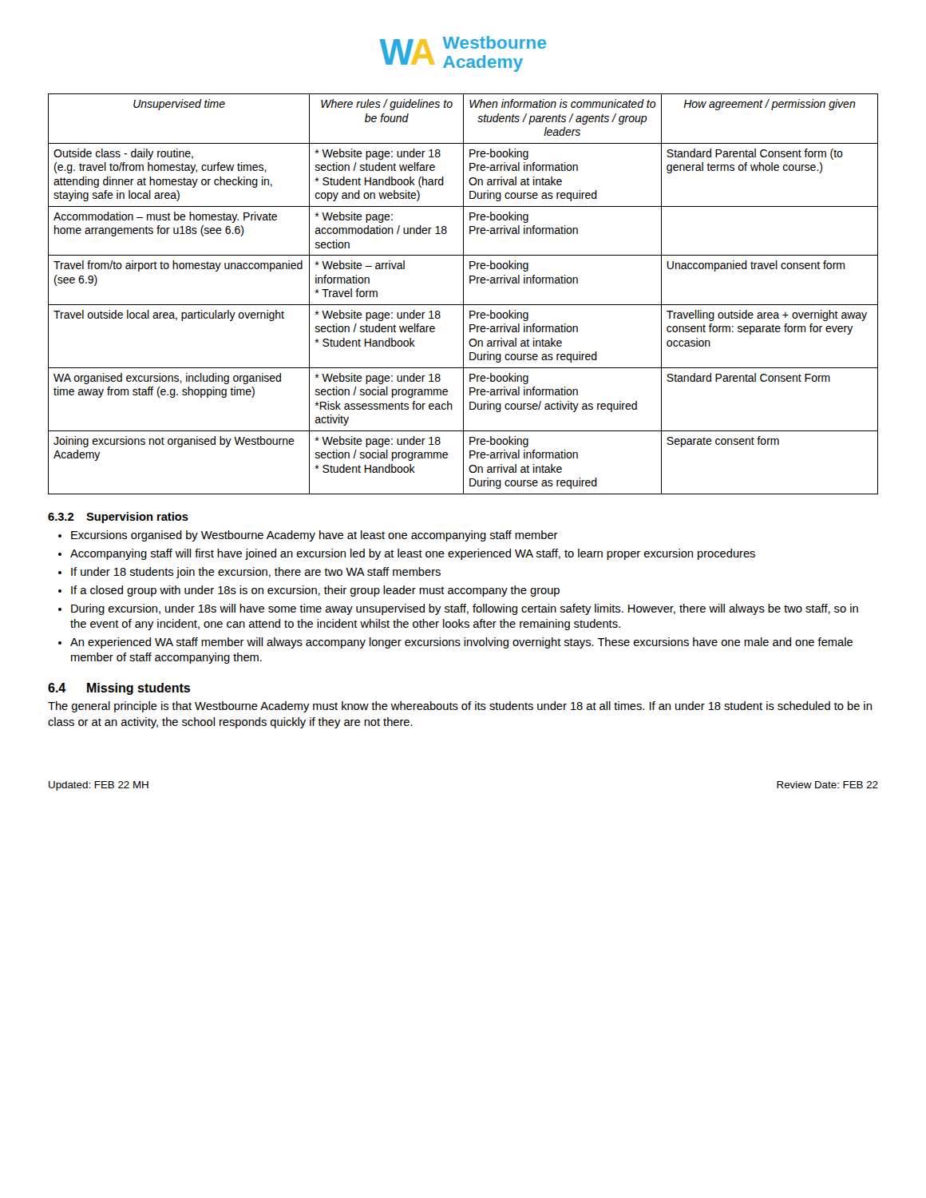WA Westbourne Academy
| Unsupervised time | Where rules / guidelines to be found | When information is communicated to students / parents / agents / group leaders | How agreement / permission given |
| --- | --- | --- | --- |
| Outside class - daily routine, (e.g. travel to/from homestay, curfew times, attending dinner at homestay or checking in, staying safe in local area) | * Website page: under 18 section / student welfare * Student Handbook (hard copy and on website) | Pre-booking Pre-arrival information On arrival at intake During course as required | Standard Parental Consent form (to general terms of whole course.) |
| Accommodation – must be homestay. Private home arrangements for u18s (see 6.6) | * Website page: accommodation / under 18 section | Pre-booking Pre-arrival information | |
| Travel from/to airport to homestay unaccompanied (see 6.9) | * Website – arrival information * Travel form | Pre-booking Pre-arrival information | Unaccompanied travel consent form |
| Travel outside local area, particularly overnight | * Website page: under 18 section / student welfare * Student Handbook | Pre-booking Pre-arrival information On arrival at intake During course as required | Travelling outside area + overnight away consent form: separate form for every occasion |
| WA organised excursions, including organised time away from staff (e.g. shopping time) | * Website page: under 18 section / social programme *Risk assessments for each activity | Pre-booking Pre-arrival information During course/ activity as required | Standard Parental Consent Form |
| Joining excursions not organised by Westbourne Academy | * Website page: under 18 section / social programme * Student Handbook | Pre-booking Pre-arrival information On arrival at intake During course as required | Separate consent form |
6.3.2 Supervision ratios
Excursions organised by Westbourne Academy have at least one accompanying staff member
Accompanying staff will first have joined an excursion led by at least one experienced WA staff, to learn proper excursion procedures
If under 18 students join the excursion, there are two WA staff members
If a closed group with under 18s is on excursion, their group leader must accompany the group
During excursion, under 18s will have some time away unsupervised by staff, following certain safety limits. However, there will always be two staff, so in the event of any incident, one can attend to the incident whilst the other looks after the remaining students.
An experienced WA staff member will always accompany longer excursions involving overnight stays. These excursions have one male and one female member of staff accompanying them.
6.4 Missing students
The general principle is that Westbourne Academy must know the whereabouts of its students under 18 at all times. If an under 18 student is scheduled to be in class or at an activity, the school responds quickly if they are not there.
Updated: FEB 22 MH Review Date: FEB 22